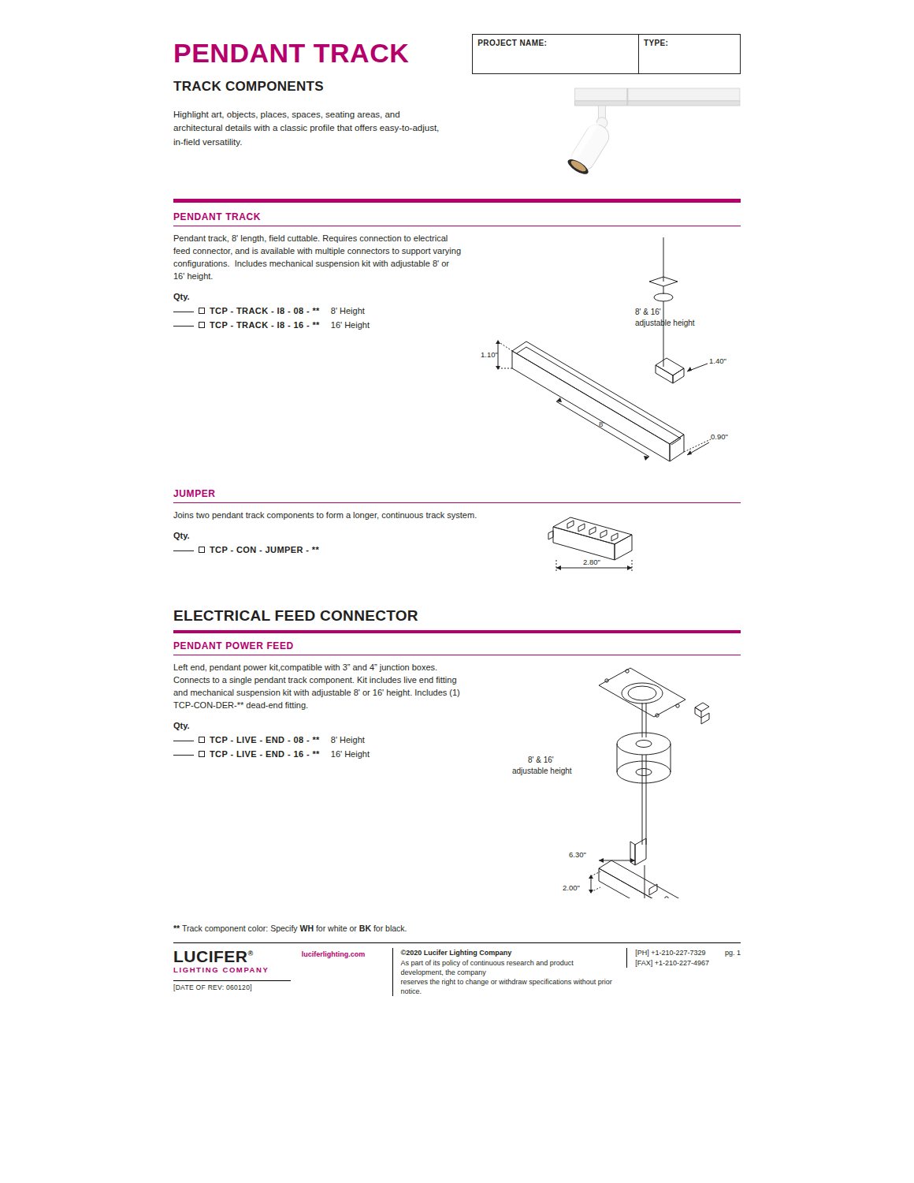Pendant Track
Track Components
Highlight art, objects, places, spaces, seating areas, and architectural details with a classic profile that offers easy-to-adjust, in-field versatility.
| PROJECT NAME: | TYPE: |
Pendant track with cylinder head
Pendant Track
Pendant track, 8' length, field cuttable. Requires connection to electrical feed connector, and is available with multiple connectors to support varying configurations. Includes mechanical suspension kit with adjustable 8' or 16' height.
Qty.
TCP - TRACK - I8 - 08 - **8' Height
TCP - TRACK - I8 - 16 - **16' Height
Pendant track dimensions 1.10" 0.90" 1.40" 8' 8' & 16' adjustable height
Jumper
Joins two pendant track components to form a longer, continuous track system.
Qty.
TCP - CON - JUMPER - **
Jumper connector 2.80"
Electrical Feed Connector
Pendant Power Feed
Left end, pendant power kit,compatible with 3” and 4” junction boxes. Connects to a single pendant track component. Kit includes live end fitting and mechanical suspension kit with adjustable 8' or 16' height. Includes (1) TCP-CON-DER-** dead-end fitting.
Qty.
TCP - LIVE - END - 08 - **8' Height
TCP - LIVE - END - 16 - **16' Height
Pendant power feed exploded view 8' & 16' adjustable height 6.30" 2.00"
** Track component color: Specify WH for white or BK for black.
LUCIFER®
LIGHTING COMPANY
[DATE OF REV: 060120]
luciferlighting.com
©2020 Lucifer Lighting Company
As part of its policy of continuous research and product development, the company
reserves the right to change or withdraw specifications without prior notice.
[PH] +1-210-227-7329
[FAX] +1-210-227-4967
pg. 1